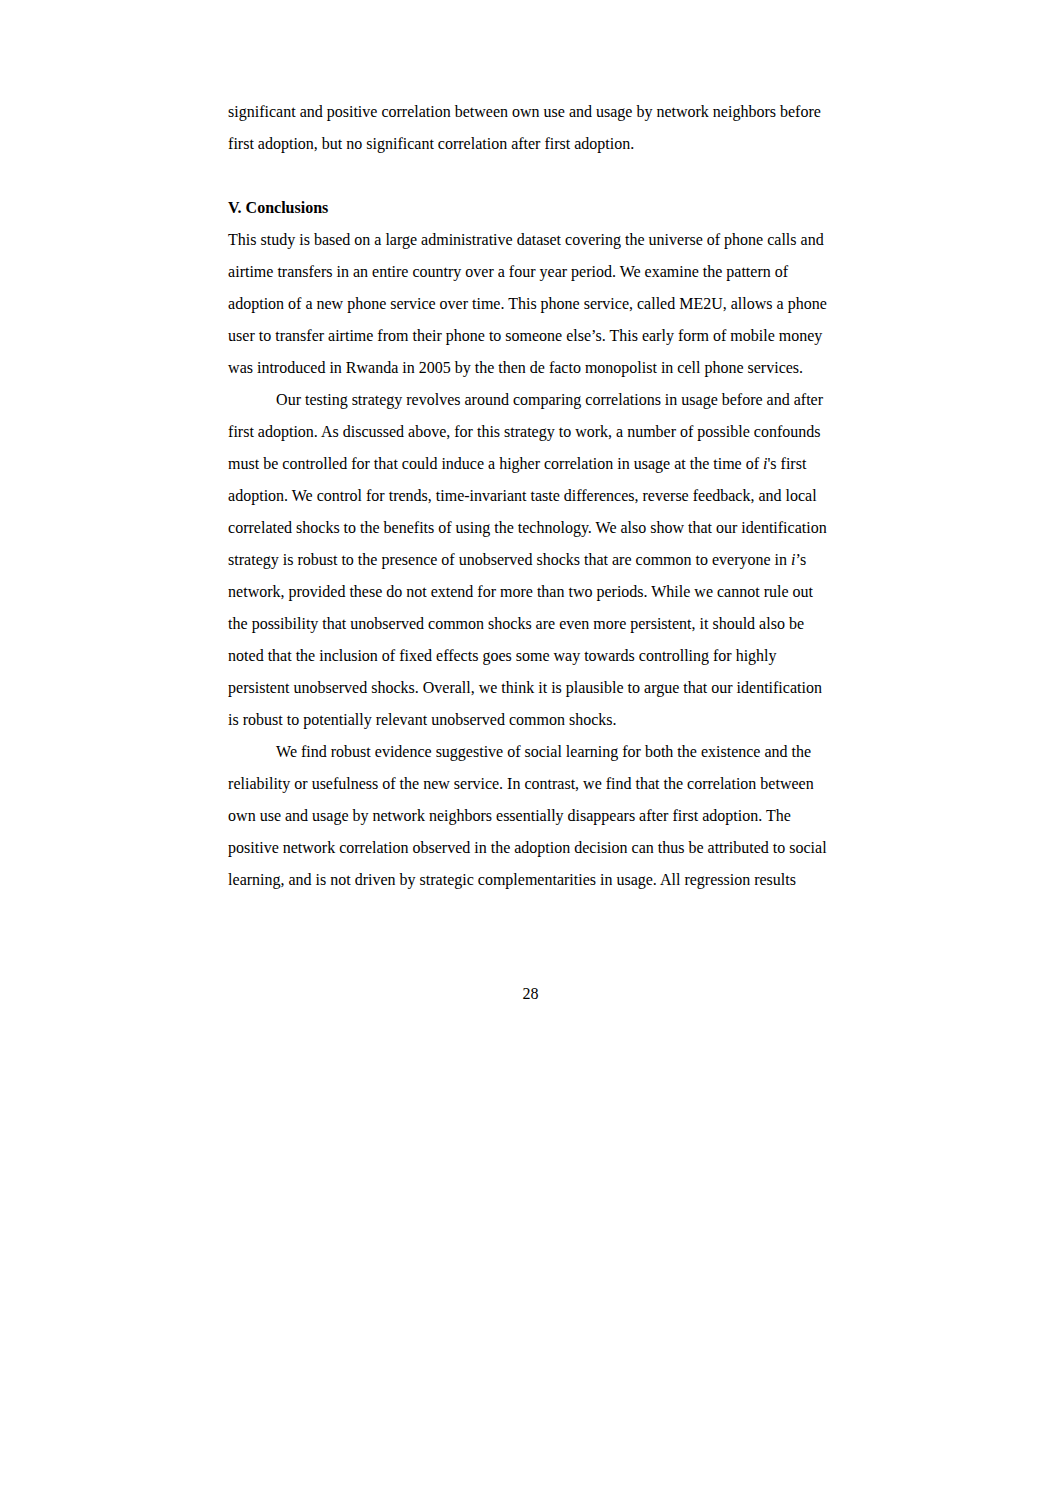significant and positive correlation between own use and usage by network neighbors before first adoption, but no significant correlation after first adoption.
V. Conclusions
This study is based on a large administrative dataset covering the universe of phone calls and airtime transfers in an entire country over a four year period. We examine the pattern of adoption of a new phone service over time. This phone service, called ME2U, allows a phone user to transfer airtime from their phone to someone else’s. This early form of mobile money was introduced in Rwanda in 2005 by the then de facto monopolist in cell phone services.
Our testing strategy revolves around comparing correlations in usage before and after first adoption. As discussed above, for this strategy to work, a number of possible confounds must be controlled for that could induce a higher correlation in usage at the time of i's first adoption. We control for trends, time-invariant taste differences, reverse feedback, and local correlated shocks to the benefits of using the technology. We also show that our identification strategy is robust to the presence of unobserved shocks that are common to everyone in i’s network, provided these do not extend for more than two periods. While we cannot rule out the possibility that unobserved common shocks are even more persistent, it should also be noted that the inclusion of fixed effects goes some way towards controlling for highly persistent unobserved shocks. Overall, we think it is plausible to argue that our identification is robust to potentially relevant unobserved common shocks.
We find robust evidence suggestive of social learning for both the existence and the reliability or usefulness of the new service. In contrast, we find that the correlation between own use and usage by network neighbors essentially disappears after first adoption. The positive network correlation observed in the adoption decision can thus be attributed to social learning, and is not driven by strategic complementarities in usage. All regression results
28